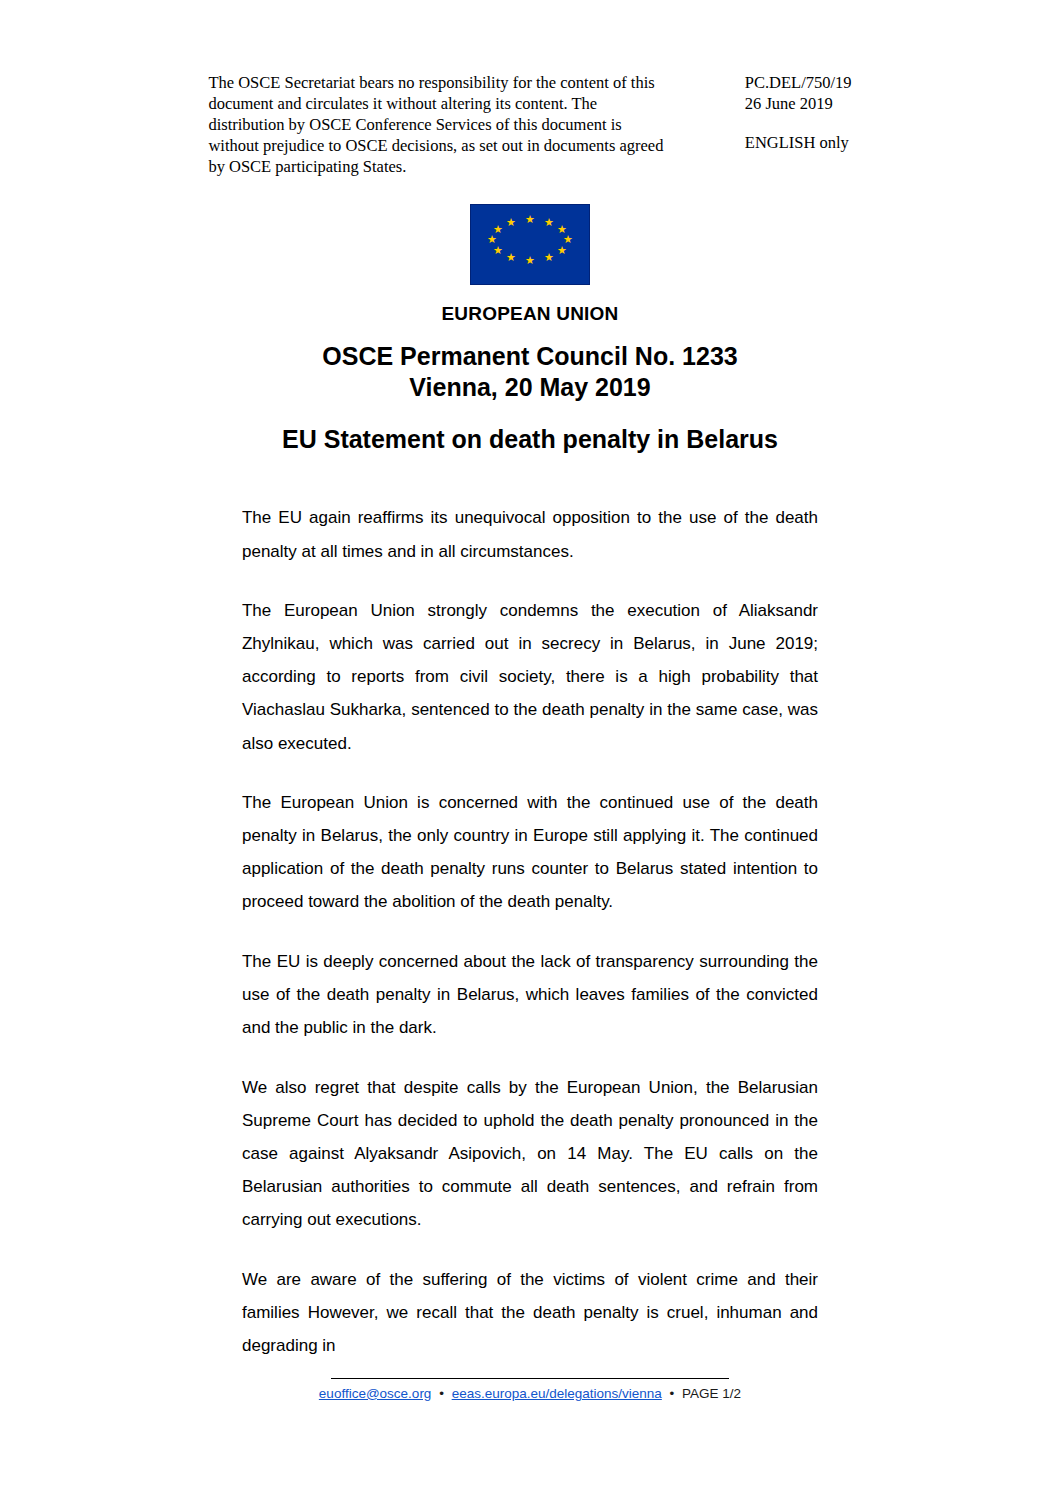The OSCE Secretariat bears no responsibility for the content of this document and circulates it without altering its content. The distribution by OSCE Conference Services of this document is without prejudice to OSCE decisions, as set out in documents agreed by OSCE participating States.
PC.DEL/750/19
26 June 2019
ENGLISH only
★ ★ ★ ★ ★ ★ ★ ★ ★ ★ ★ ★
EUROPEAN UNION
OSCE Permanent Council No. 1233 Vienna, 20 May 2019
EU Statement on death penalty in Belarus
The EU again reaffirms its unequivocal opposition to the use of the death penalty at all times and in all circumstances.
The European Union strongly condemns the execution of Aliaksandr Zhylnikau, which was carried out in secrecy in Belarus, in June 2019; according to reports from civil society, there is a high probability that Viachaslau Sukharka, sentenced to the death penalty in the same case, was also executed.
The European Union is concerned with the continued use of the death penalty in Belarus, the only country in Europe still applying it. The continued application of the death penalty runs counter to Belarus stated intention to proceed toward the abolition of the death penalty.
The EU is deeply concerned about the lack of transparency surrounding the use of the death penalty in Belarus, which leaves families of the convicted and the public in the dark.
We also regret that despite calls by the European Union, the Belarusian Supreme Court has decided to uphold the death penalty pronounced in the case against Alyaksandr Asipovich, on 14 May. The EU calls on the Belarusian authorities to commute all death sentences, and refrain from carrying out executions.
We are aware of the suffering of the victims of violent crime and their families However, we recall that the death penalty is cruel, inhuman and degrading in
euoffice@osce.org • eeas.europa.eu/delegations/vienna • PAGE 1/2